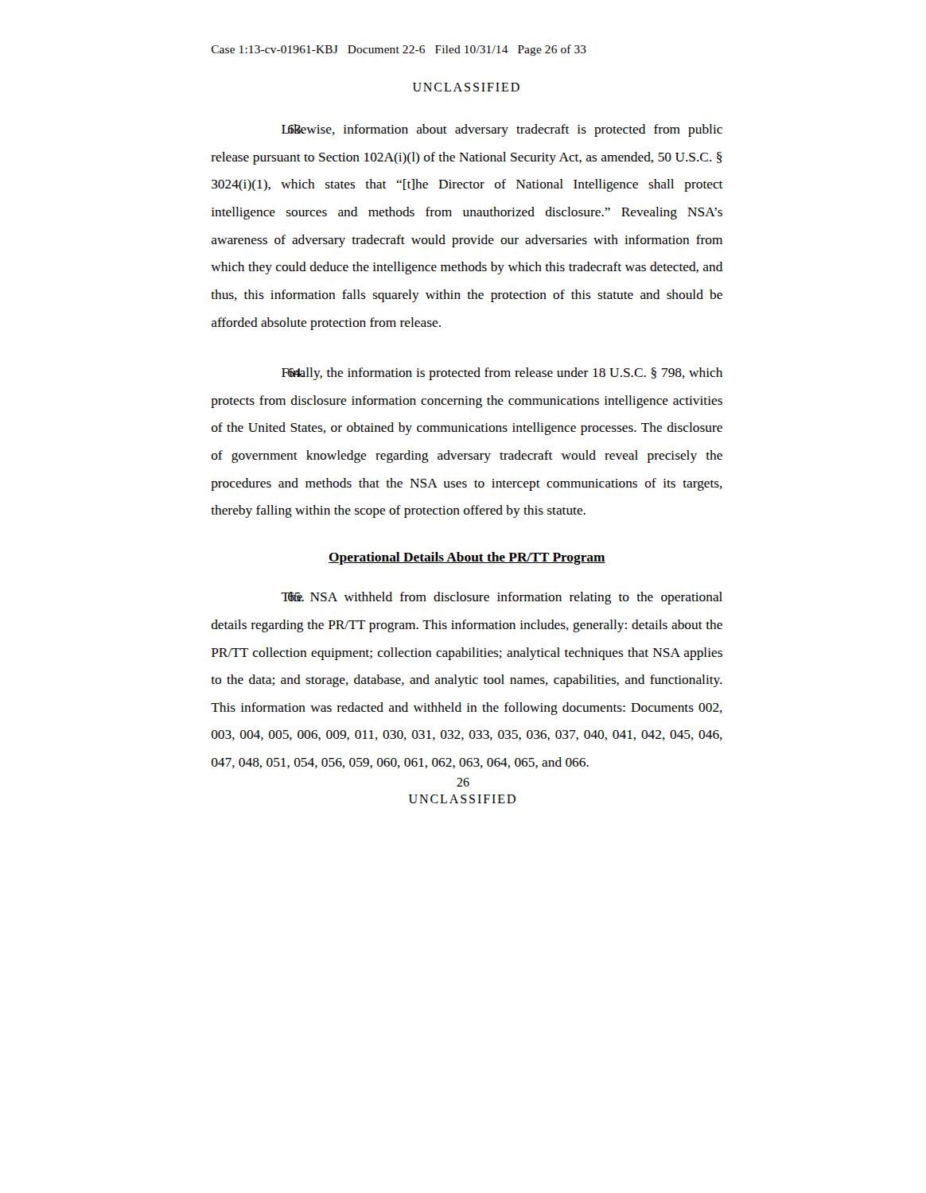Case 1:13-cv-01961-KBJ Document 22-6 Filed 10/31/14 Page 26 of 33
UNCLASSIFIED
63. Likewise, information about adversary tradecraft is protected from public release pursuant to Section 102A(i)(l) of the National Security Act, as amended, 50 U.S.C. § 3024(i)(1), which states that “[t]he Director of National Intelligence shall protect intelligence sources and methods from unauthorized disclosure.” Revealing NSA’s awareness of adversary tradecraft would provide our adversaries with information from which they could deduce the intelligence methods by which this tradecraft was detected, and thus, this information falls squarely within the protection of this statute and should be afforded absolute protection from release.
64. Finally, the information is protected from release under 18 U.S.C. § 798, which protects from disclosure information concerning the communications intelligence activities of the United States, or obtained by communications intelligence processes. The disclosure of government knowledge regarding adversary tradecraft would reveal precisely the procedures and methods that the NSA uses to intercept communications of its targets, thereby falling within the scope of protection offered by this statute.
Operational Details About the PR/TT Program
65. The NSA withheld from disclosure information relating to the operational details regarding the PR/TT program. This information includes, generally: details about the PR/TT collection equipment; collection capabilities; analytical techniques that NSA applies to the data; and storage, database, and analytic tool names, capabilities, and functionality. This information was redacted and withheld in the following documents: Documents 002, 003, 004, 005, 006, 009, 011, 030, 031, 032, 033, 035, 036, 037, 040, 041, 042, 045, 046, 047, 048, 051, 054, 056, 059, 060, 061, 062, 063, 064, 065, and 066.
26
UNCLASSIFIED